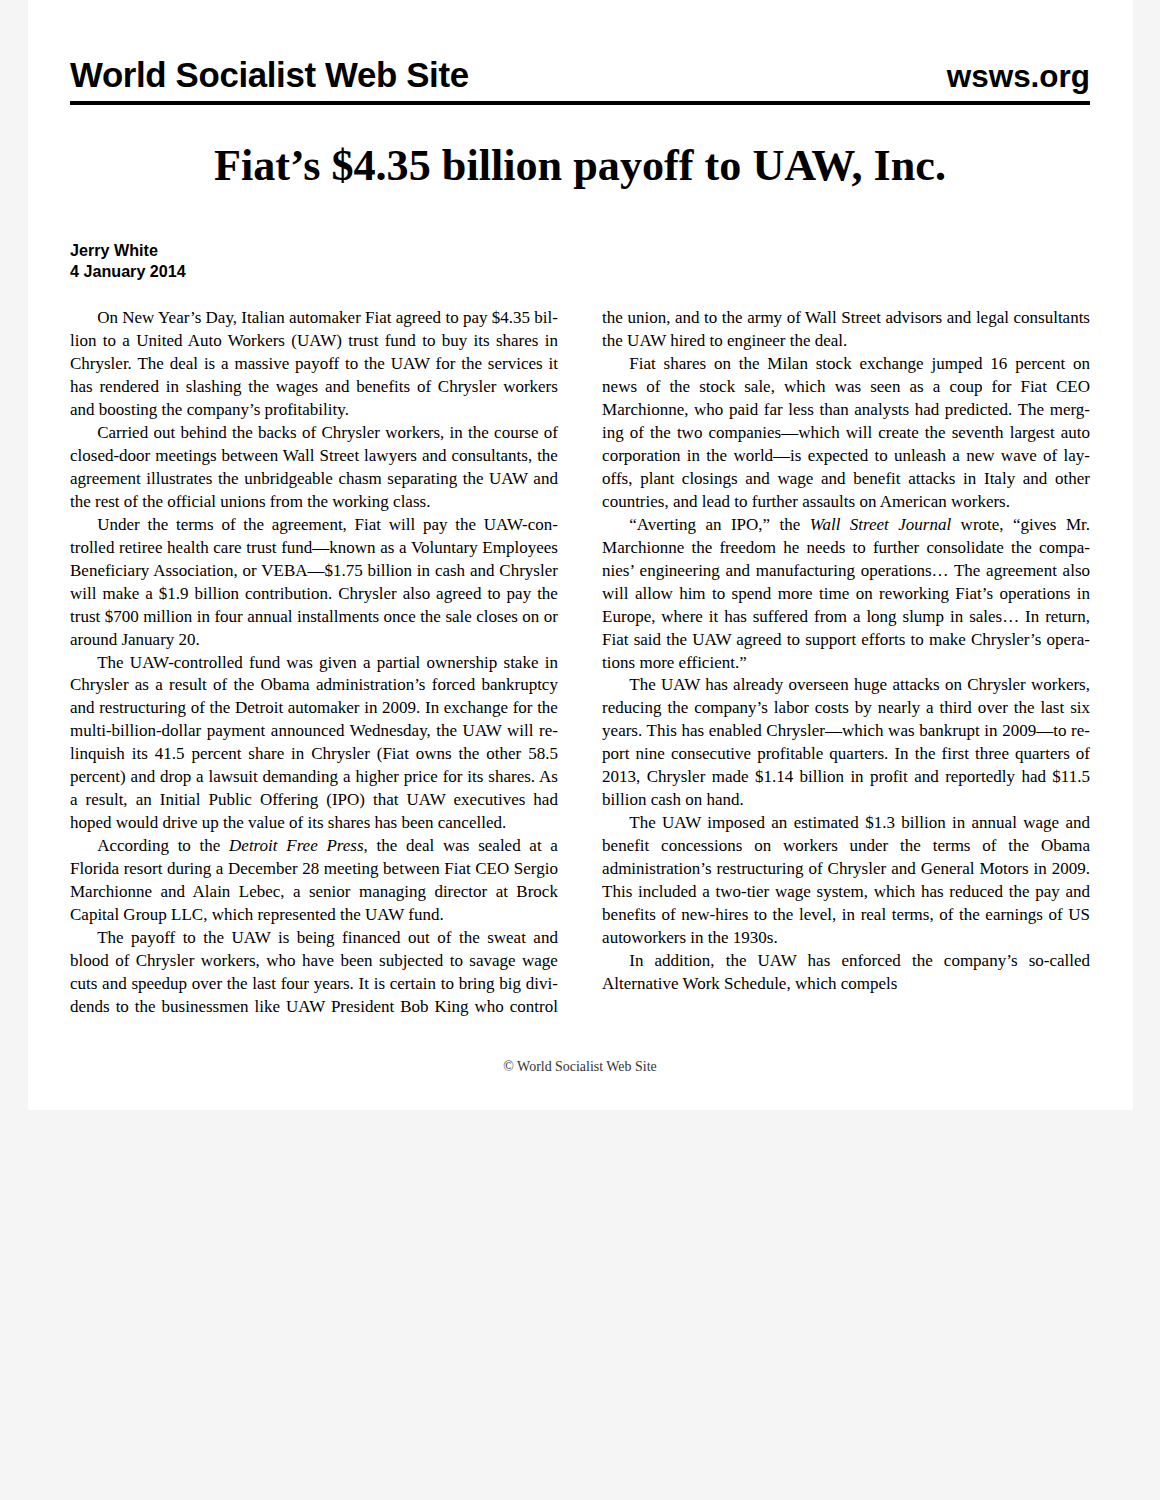World Socialist Web Site
wsws.org
Fiat’s $4.35 billion payoff to UAW, Inc.
Jerry White 4 January 2014
On New Year’s Day, Italian automaker Fiat agreed to pay $4.35 billion to a United Auto Workers (UAW) trust fund to buy its shares in Chrysler. The deal is a massive payoff to the UAW for the services it has rendered in slashing the wages and benefits of Chrysler workers and boosting the company’s profitability.
Carried out behind the backs of Chrysler workers, in the course of closed-door meetings between Wall Street lawyers and consultants, the agreement illustrates the unbridgeable chasm separating the UAW and the rest of the official unions from the working class.
Under the terms of the agreement, Fiat will pay the UAW-controlled retiree health care trust fund—known as a Voluntary Employees Beneficiary Association, or VEBA—$1.75 billion in cash and Chrysler will make a $1.9 billion contribution. Chrysler also agreed to pay the trust $700 million in four annual installments once the sale closes on or around January 20.
The UAW-controlled fund was given a partial ownership stake in Chrysler as a result of the Obama administration’s forced bankruptcy and restructuring of the Detroit automaker in 2009. In exchange for the multi-billion-dollar payment announced Wednesday, the UAW will relinquish its 41.5 percent share in Chrysler (Fiat owns the other 58.5 percent) and drop a lawsuit demanding a higher price for its shares. As a result, an Initial Public Offering (IPO) that UAW executives had hoped would drive up the value of its shares has been cancelled.
According to the Detroit Free Press, the deal was sealed at a Florida resort during a December 28 meeting between Fiat CEO Sergio Marchionne and Alain Lebec, a senior managing director at Brock Capital Group LLC, which represented the UAW fund.
The payoff to the UAW is being financed out of the sweat and blood of Chrysler workers, who have been subjected to savage wage cuts and speedup over the last four years. It is certain to bring big dividends to the businessmen like UAW President Bob King who control the union, and to the army of Wall Street advisors and legal consultants the UAW hired to engineer the deal.
Fiat shares on the Milan stock exchange jumped 16 percent on news of the stock sale, which was seen as a coup for Fiat CEO Marchionne, who paid far less than analysts had predicted. The merging of the two companies—which will create the seventh largest auto corporation in the world—is expected to unleash a new wave of layoffs, plant closings and wage and benefit attacks in Italy and other countries, and lead to further assaults on American workers.
“Averting an IPO,” the Wall Street Journal wrote, “gives Mr. Marchionne the freedom he needs to further consolidate the companies’ engineering and manufacturing operations… The agreement also will allow him to spend more time on reworking Fiat’s operations in Europe, where it has suffered from a long slump in sales… In return, Fiat said the UAW agreed to support efforts to make Chrysler’s operations more efficient.”
The UAW has already overseen huge attacks on Chrysler workers, reducing the company’s labor costs by nearly a third over the last six years. This has enabled Chrysler—which was bankrupt in 2009—to report nine consecutive profitable quarters. In the first three quarters of 2013, Chrysler made $1.14 billion in profit and reportedly had $11.5 billion cash on hand.
The UAW imposed an estimated $1.3 billion in annual wage and benefit concessions on workers under the terms of the Obama administration’s restructuring of Chrysler and General Motors in 2009. This included a two-tier wage system, which has reduced the pay and benefits of new-hires to the level, in real terms, of the earnings of US autoworkers in the 1930s.
In addition, the UAW has enforced the company’s so-called Alternative Work Schedule, which compels
© World Socialist Web Site